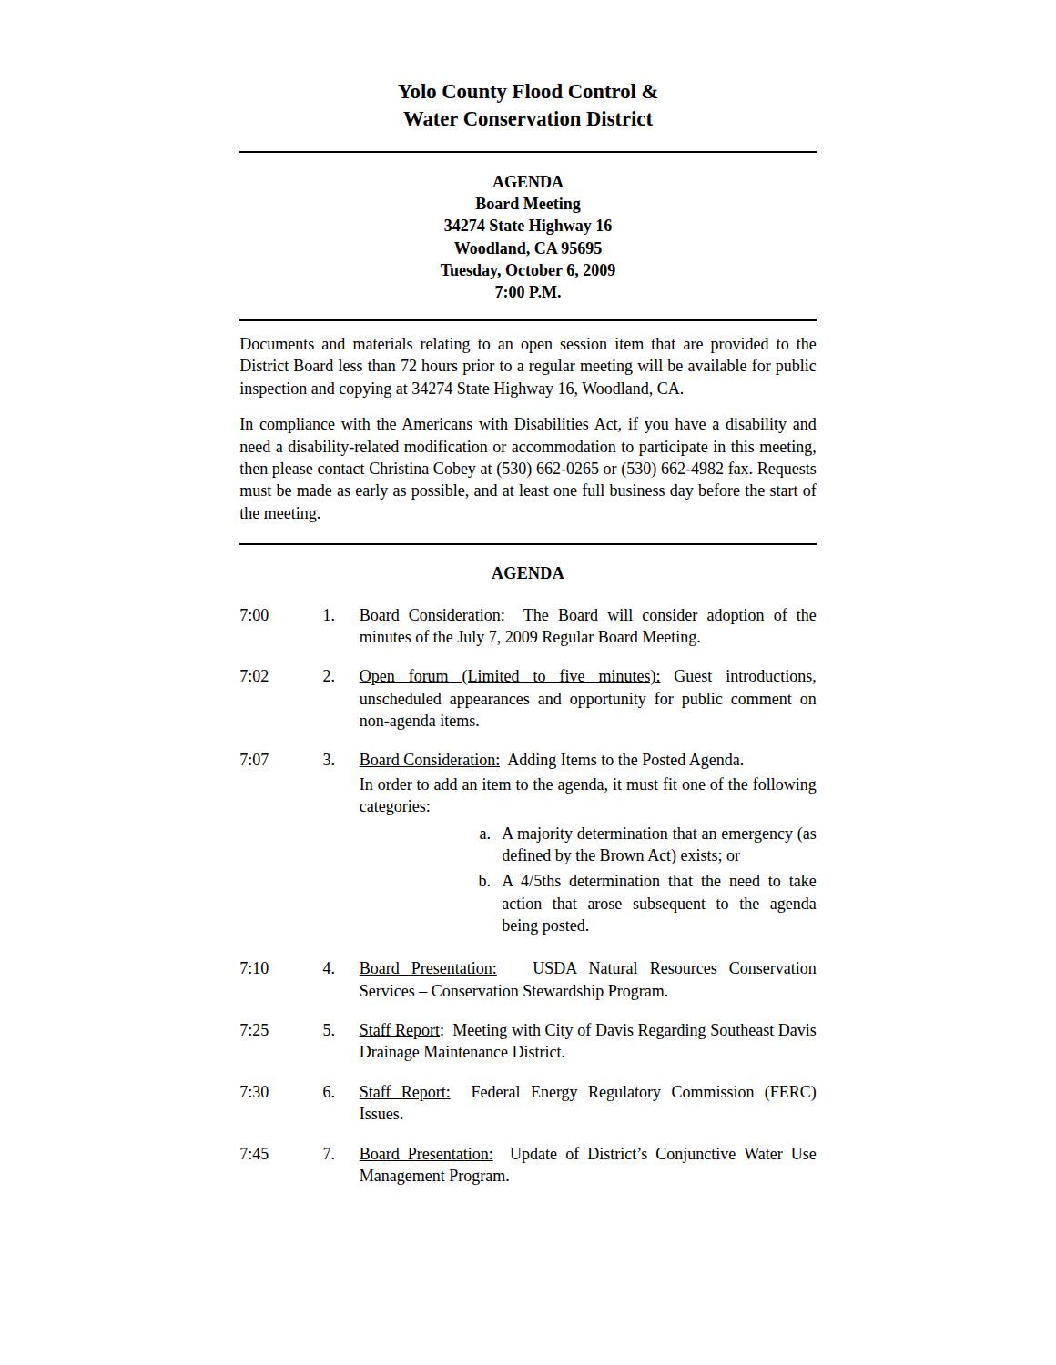Yolo County Flood Control &
Water Conservation District
AGENDA
Board Meeting
34274 State Highway 16
Woodland, CA 95695
Tuesday, October 6, 2009
7:00 P.M.
Documents and materials relating to an open session item that are provided to the District Board less than 72 hours prior to a regular meeting will be available for public inspection and copying at 34274 State Highway 16, Woodland, CA.
In compliance with the Americans with Disabilities Act, if you have a disability and need a disability-related modification or accommodation to participate in this meeting, then please contact Christina Cobey at (530) 662-0265 or (530) 662-4982 fax. Requests must be made as early as possible, and at least one full business day before the start of the meeting.
AGENDA
| 7:00 | 1. | Board Consideration: The Board will consider adoption of the minutes of the July 7, 2009 Regular Board Meeting. |
| 7:02 | 2. | Open forum (Limited to five minutes): Guest introductions, unscheduled appearances and opportunity for public comment on non-agenda items. |
| 7:07 | 3. | Board Consideration: Adding Items to the Posted Agenda. In order to add an item to the agenda, it must fit one of the following categories: A majority determination that an emergency (as defined by the Brown Act) exists; or A 4/5ths determination that the need to take action that arose subsequent to the agenda being posted. |
| 7:10 | 4. | Board Presentation: USDA Natural Resources Conservation Services – Conservation Stewardship Program. |
| 7:25 | 5. | Staff Report : Meeting with City of Davis Regarding Southeast Davis Drainage Maintenance District. |
| 7:30 | 6. | Staff Report: Federal Energy Regulatory Commission (FERC) Issues. |
| 7:45 | 7. | Board Presentation: Update of District’s Conjunctive Water Use Management Program. |